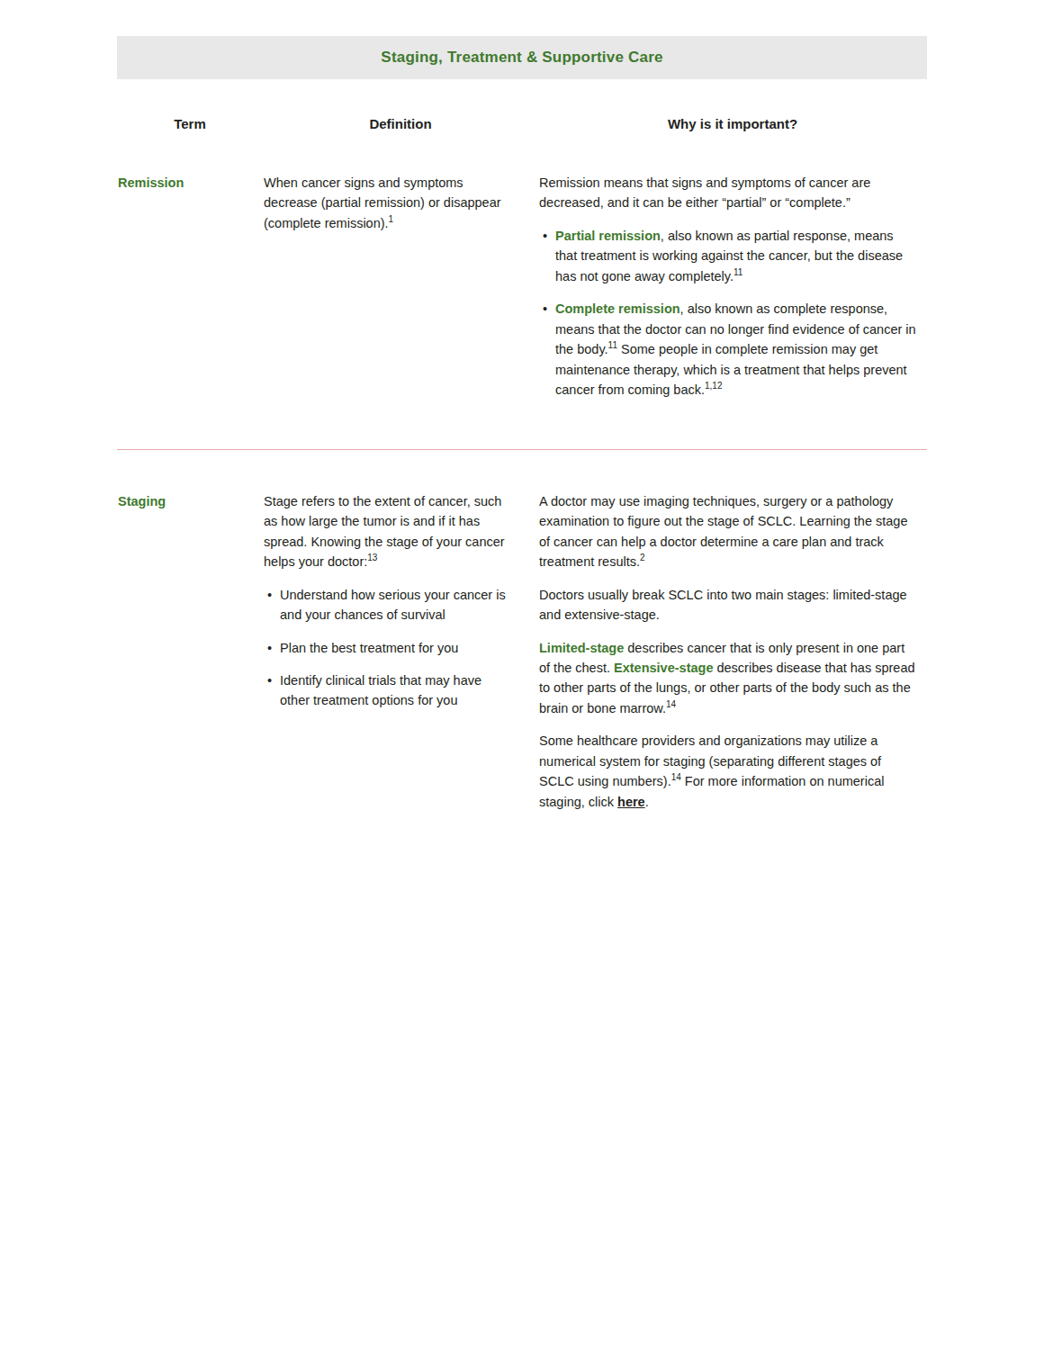Staging, Treatment & Supportive Care
| Term | Definition | Why is it important? |
| --- | --- | --- |
| Remission | When cancer signs and symptoms decrease (partial remission) or disappear (complete remission). 1 | Remission means that signs and symptoms of cancer are decreased, and it can be either “partial” or “complete.” Partial remission , also known as partial response, means that treatment is working against the cancer, but the disease has not gone away completely. 11 Complete remission , also known as complete response, means that the doctor can no longer find evidence of cancer in the body. 11 Some people in complete remission may get maintenance therapy, which is a treatment that helps prevent cancer from coming back. 1,12 |
| Staging | Stage refers to the extent of cancer, such as how large the tumor is and if it has spread. Knowing the stage of your cancer helps your doctor: 13 Understand how serious your cancer is and your chances of survival Plan the best treatment for you Identify clinical trials that may have other treatment options for you | A doctor may use imaging techniques, surgery or a pathology examination to figure out the stage of SCLC. Learning the stage of cancer can help a doctor determine a care plan and track treatment results. 2 Doctors usually break SCLC into two main stages: limited-stage and extensive-stage. Limited-stage describes cancer that is only present in one part of the chest. Extensive-stage describes disease that has spread to other parts of the lungs, or other parts of the body such as the brain or bone marrow. 14 Some healthcare providers and organizations may utilize a numerical system for staging (separating different stages of SCLC using numbers). 14 For more information on numerical staging, click here . |